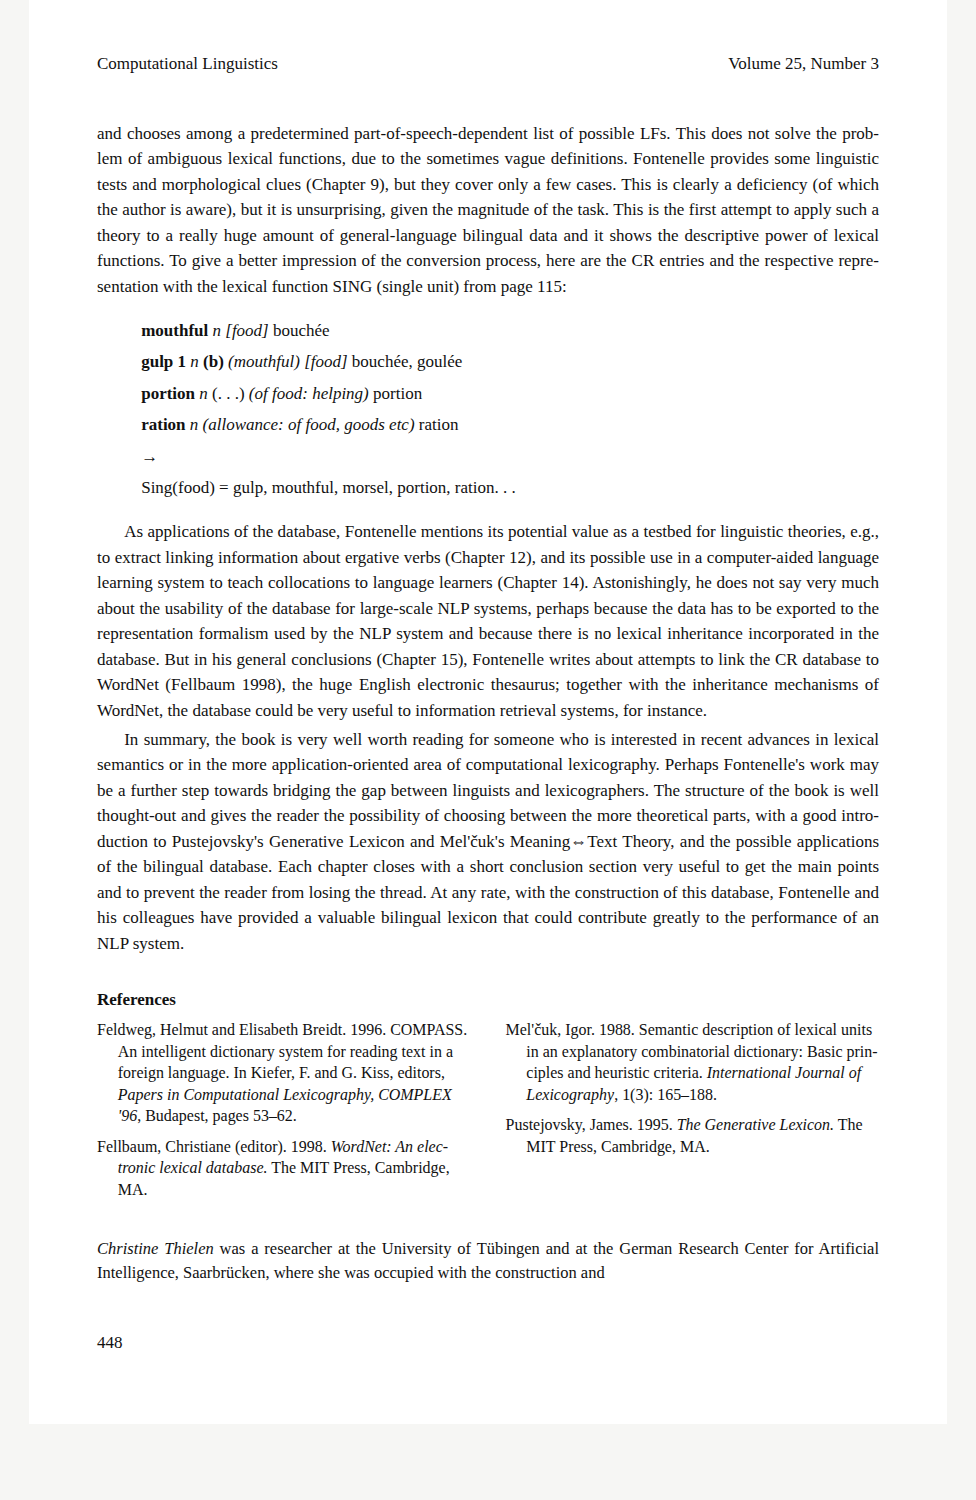Computational Linguistics Volume 25, Number 3
and chooses among a predetermined part-of-speech-dependent list of possible LFs. This does not solve the problem of ambiguous lexical functions, due to the sometimes vague definitions. Fontenelle provides some linguistic tests and morphological clues (Chapter 9), but they cover only a few cases. This is clearly a deficiency (of which the author is aware), but it is unsurprising, given the magnitude of the task. This is the first attempt to apply such a theory to a really huge amount of general-language bilingual data and it shows the descriptive power of lexical functions. To give a better impression of the conversion process, here are the CR entries and the respective representation with the lexical function SING (single unit) from page 115:
mouthful n [food] bouchée
gulp 1 n (b) (mouthful) [food] bouchée, goulée
portion n (. . .) (of food: helping) portion
ration n (allowance: of food, goods etc) ration
→
Sing(food) = gulp, mouthful, morsel, portion, ration. . .
As applications of the database, Fontenelle mentions its potential value as a testbed for linguistic theories, e.g., to extract linking information about ergative verbs (Chapter 12), and its possible use in a computer-aided language learning system to teach collocations to language learners (Chapter 14). Astonishingly, he does not say very much about the usability of the database for large-scale NLP systems, perhaps because the data has to be exported to the representation formalism used by the NLP system and because there is no lexical inheritance incorporated in the database. But in his general conclusions (Chapter 15), Fontenelle writes about attempts to link the CR database to WordNet (Fellbaum 1998), the huge English electronic thesaurus; together with the inheritance mechanisms of WordNet, the database could be very useful to information retrieval systems, for instance.
In summary, the book is very well worth reading for someone who is interested in recent advances in lexical semantics or in the more application-oriented area of computational lexicography. Perhaps Fontenelle's work may be a further step towards bridging the gap between linguists and lexicographers. The structure of the book is well thought-out and gives the reader the possibility of choosing between the more theoretical parts, with a good introduction to Pustejovsky's Generative Lexicon and Mel'čuk's Meaning⇔Text Theory, and the possible applications of the bilingual database. Each chapter closes with a short conclusion section very useful to get the main points and to prevent the reader from losing the thread. At any rate, with the construction of this database, Fontenelle and his colleagues have provided a valuable bilingual lexicon that could contribute greatly to the performance of an NLP system.
References
Feldweg, Helmut and Elisabeth Breidt. 1996. COMPASS. An intelligent dictionary system for reading text in a foreign language. In Kiefer, F. and G. Kiss, editors, Papers in Computational Lexicography, COMPLEX '96, Budapest, pages 53–62.
Fellbaum, Christiane (editor). 1998. WordNet: An electronic lexical database. The MIT Press, Cambridge, MA.
Mel'čuk, Igor. 1988. Semantic description of lexical units in an explanatory combinatorial dictionary: Basic principles and heuristic criteria. International Journal of Lexicography, 1(3): 165–188.
Pustejovsky, James. 1995. The Generative Lexicon. The MIT Press, Cambridge, MA.
Christine Thielen was a researcher at the University of Tübingen and at the German Research Center for Artificial Intelligence, Saarbrücken, where she was occupied with the construction and
448